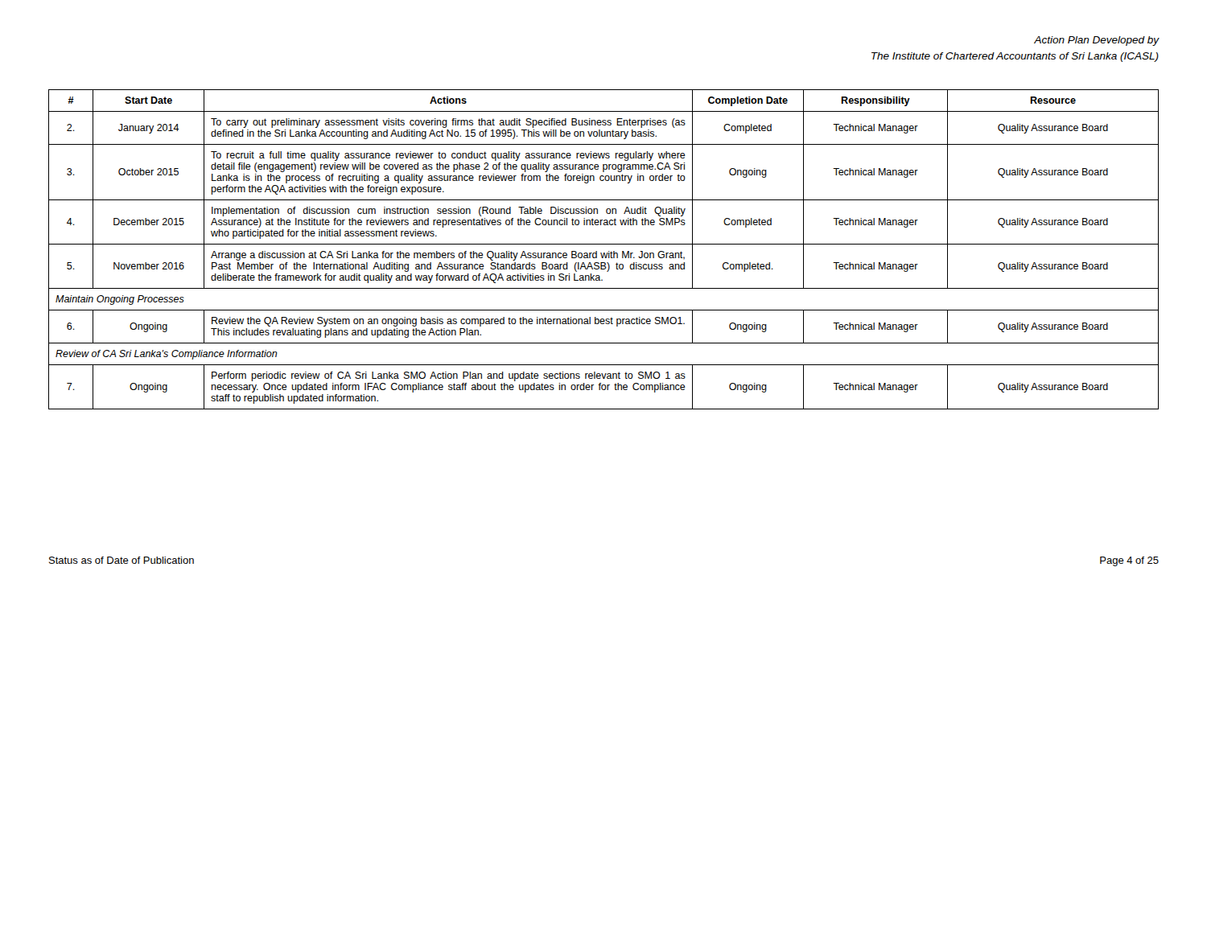Action Plan Developed by
The Institute of Chartered Accountants of Sri Lanka (ICASL)
| # | Start Date | Actions | Completion Date | Responsibility | Resource |
| --- | --- | --- | --- | --- | --- |
| 2. | January 2014 | To carry out preliminary assessment visits covering firms that audit Specified Business Enterprises (as defined in the Sri Lanka Accounting and Auditing Act No. 15 of 1995). This will be on voluntary basis. | Completed | Technical Manager | Quality Assurance Board |
| 3. | October 2015 | To recruit a full time quality assurance reviewer to conduct quality assurance reviews regularly where detail file (engagement) review will be covered as the phase 2 of the quality assurance programme.CA Sri Lanka is in the process of recruiting a quality assurance reviewer from the foreign country in order to perform the AQA activities with the foreign exposure. | Ongoing | Technical Manager | Quality Assurance Board |
| 4. | December 2015 | Implementation of discussion cum instruction session (Round Table Discussion on Audit Quality Assurance) at the Institute for the reviewers and representatives of the Council to interact with the SMPs who participated for the initial assessment reviews. | Completed | Technical Manager | Quality Assurance Board |
| 5. | November 2016 | Arrange a discussion at CA Sri Lanka for the members of the Quality Assurance Board with Mr. Jon Grant, Past Member of the International Auditing and Assurance Standards Board (IAASB) to discuss and deliberate the framework for audit quality and way forward of AQA activities in Sri Lanka. | Completed. | Technical Manager | Quality Assurance Board |
| Maintain Ongoing Processes |
| 6. | Ongoing | Review the QA Review System on an ongoing basis as compared to the international best practice SMO1. This includes revaluating plans and updating the Action Plan. | Ongoing | Technical Manager | Quality Assurance Board |
| Review of CA Sri Lanka's Compliance Information |
| 7. | Ongoing | Perform periodic review of CA Sri Lanka SMO Action Plan and update sections relevant to SMO 1 as necessary. Once updated inform IFAC Compliance staff about the updates in order for the Compliance staff to republish updated information. | Ongoing | Technical Manager | Quality Assurance Board |
Status as of Date of Publication Page 4 of 25